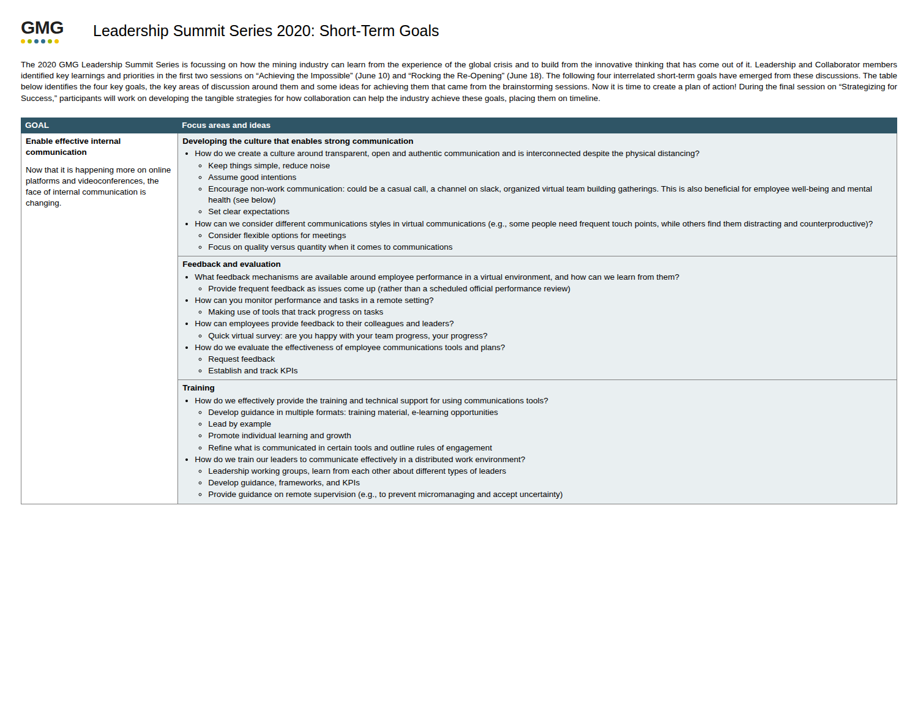GMG
Leadership Summit Series 2020: Short-Term Goals
The 2020 GMG Leadership Summit Series is focussing on how the mining industry can learn from the experience of the global crisis and to build from the innovative thinking that has come out of it. Leadership and Collaborator members identified key learnings and priorities in the first two sessions on “Achieving the Impossible” (June 10) and “Rocking the Re-Opening” (June 18). The following four interrelated short-term goals have emerged from these discussions. The table below identifies the four key goals, the key areas of discussion around them and some ideas for achieving them that came from the brainstorming sessions. Now it is time to create a plan of action! During the final session on “Strategizing for Success,” participants will work on developing the tangible strategies for how collaboration can help the industry achieve these goals, placing them on timeline.
| GOAL | Focus areas and ideas |
| --- | --- |
| Enable effective internal communication Now that it is happening more on online platforms and videoconferences, the face of internal communication is changing. | Developing the culture that enables strong communication How do we create a culture around transparent, open and authentic communication and is interconnected despite the physical distancing? Keep things simple, reduce noise Assume good intentions Encourage non-work communication: could be a casual call, a channel on slack, organized virtual team building gatherings. This is also beneficial for employee well-being and mental health (see below) Set clear expectations How can we consider different communications styles in virtual communications (e.g., some people need frequent touch points, while others find them distracting and counterproductive)? Consider flexible options for meetings Focus on quality versus quantity when it comes to communications |
| Feedback and evaluation What feedback mechanisms are available around employee performance in a virtual environment, and how can we learn from them? Provide frequent feedback as issues come up (rather than a scheduled official performance review) How can you monitor performance and tasks in a remote setting? Making use of tools that track progress on tasks How can employees provide feedback to their colleagues and leaders? Quick virtual survey: are you happy with your team progress, your progress? How do we evaluate the effectiveness of employee communications tools and plans? Request feedback Establish and track KPIs |
| Training How do we effectively provide the training and technical support for using communications tools? Develop guidance in multiple formats: training material, e-learning opportunities Lead by example Promote individual learning and growth Refine what is communicated in certain tools and outline rules of engagement How do we train our leaders to communicate effectively in a distributed work environment? Leadership working groups, learn from each other about different types of leaders Develop guidance, frameworks, and KPIs Provide guidance on remote supervision (e.g., to prevent micromanaging and accept uncertainty) |